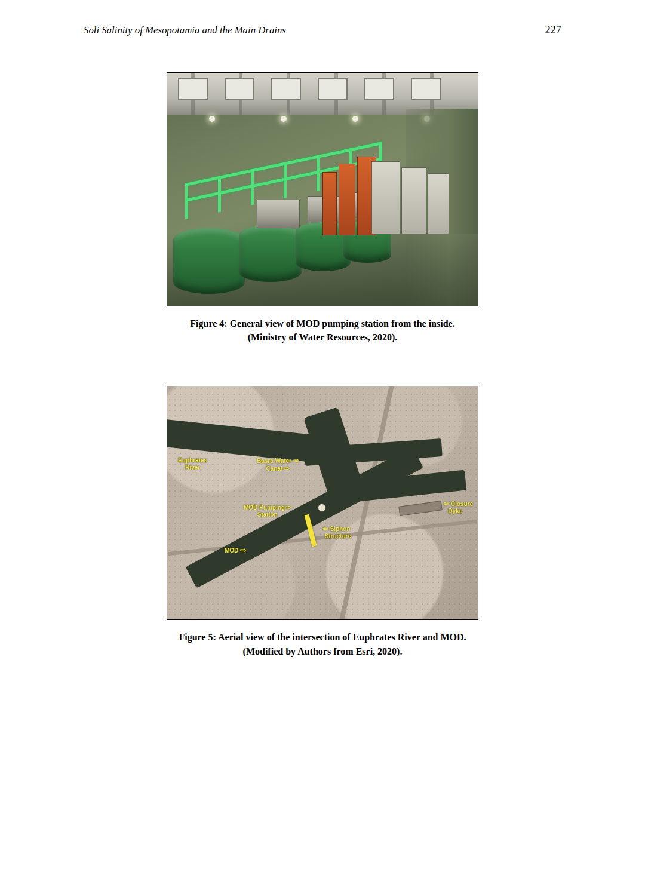Soli Salinity of Mesopotamia and the Main Drains 227
Figure 4: General view of MOD pumping station from the inside.
(Ministry of Water Resources, 2020).
Euphrates
River
Basra Water ⇨
Canal ⇨
MOD Pumping⇨
Station
⇦ Closure
Dyke
⇦ Siphon
Structure
MOD ⇨
Figure 5: Aerial view of the intersection of Euphrates River and MOD.
(Modified by Authors from Esri, 2020).